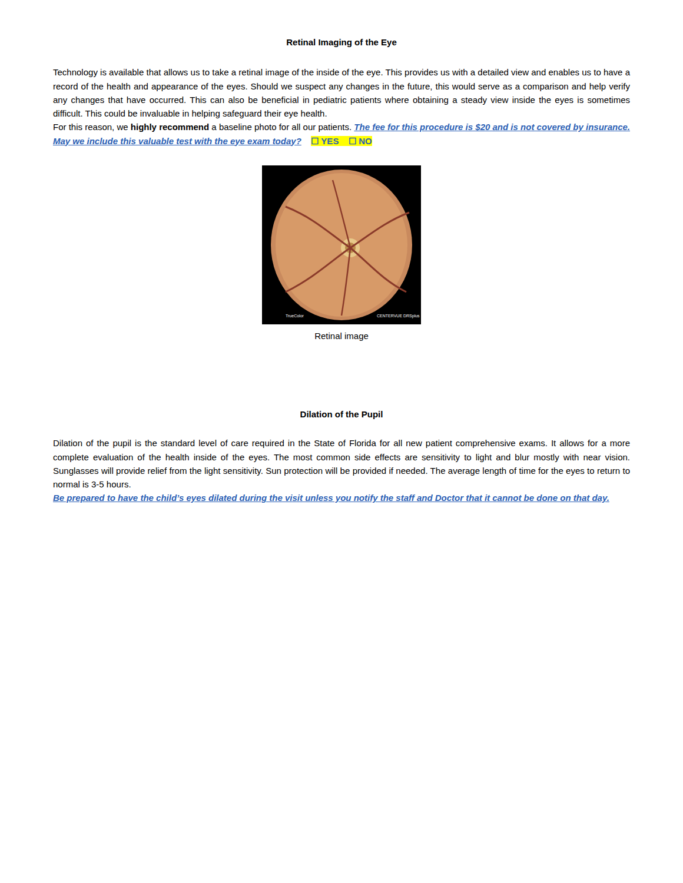Retinal Imaging of the Eye
Technology is available that allows us to take a retinal image of the inside of the eye. This provides us with a detailed view and enables us to have a record of the health and appearance of the eyes. Should we suspect any changes in the future, this would serve as a comparison and help verify any changes that have occurred. This can also be beneficial in pediatric patients where obtaining a steady view inside the eyes is sometimes difficult. This could be invaluable in helping safeguard their eye health.
For this reason, we highly recommend a baseline photo for all our patients. The fee for this procedure is $20 and is not covered by insurance. May we include this valuable test with the eye exam today? ☐ YES ☐ NO
Retinal image
Dilation of the Pupil
Dilation of the pupil is the standard level of care required in the State of Florida for all new patient comprehensive exams. It allows for a more complete evaluation of the health inside of the eyes. The most common side effects are sensitivity to light and blur mostly with near vision. Sunglasses will provide relief from the light sensitivity. Sun protection will be provided if needed. The average length of time for the eyes to return to normal is 3-5 hours.
Be prepared to have the child’s eyes dilated during the visit unless you notify the staff and Doctor that it cannot be done on that day.